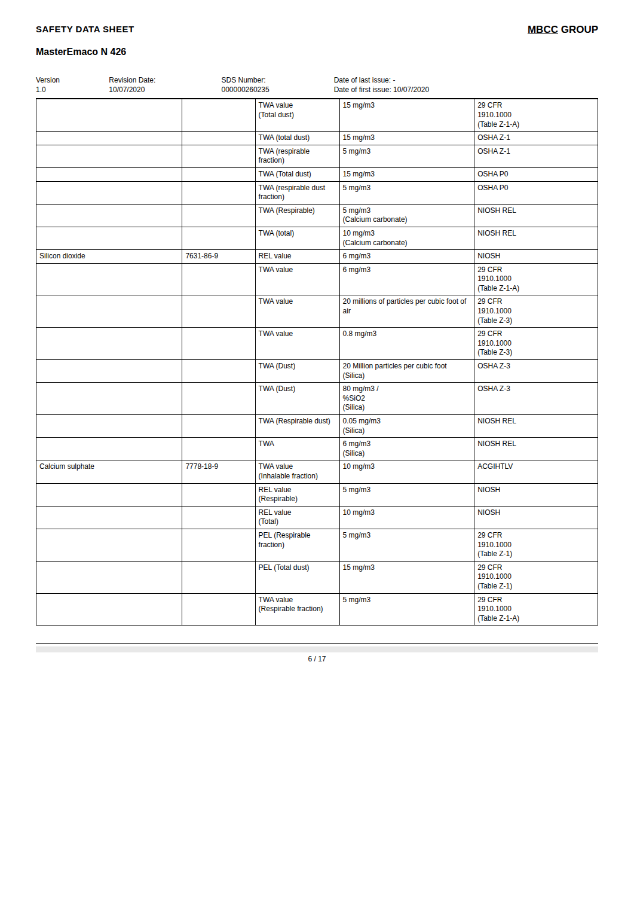SAFETY DATA SHEET
MBCC GROUP
MasterEmaco N 426
| Version 1.0 | Revision Date: 10/07/2020 | SDS Number: 000000260235 | Date of last issue: - Date of first issue: 10/07/2020 |
| | | TWA value (Total dust) | 15 mg/m3 | 29 CFR 1910.1000 (Table Z-1-A) |
| | | TWA (total dust) | 15 mg/m3 | OSHA Z-1 |
| | | TWA (respirable fraction) | 5 mg/m3 | OSHA Z-1 |
| | | TWA (Total dust) | 15 mg/m3 | OSHA P0 |
| | | TWA (respirable dust fraction) | 5 mg/m3 | OSHA P0 |
| | | TWA (Respirable) | 5 mg/m3 (Calcium carbonate) | NIOSH REL |
| | | TWA (total) | 10 mg/m3 (Calcium carbonate) | NIOSH REL |
| Silicon dioxide | 7631-86-9 | REL value | 6 mg/m3 | NIOSH |
| | | TWA value | 6 mg/m3 | 29 CFR 1910.1000 (Table Z-1-A) |
| | | TWA value | 20 millions of particles per cubic foot of air | 29 CFR 1910.1000 (Table Z-3) |
| | | TWA value | 0.8 mg/m3 | 29 CFR 1910.1000 (Table Z-3) |
| | | TWA (Dust) | 20 Million particles per cubic foot (Silica) | OSHA Z-3 |
| | | TWA (Dust) | 80 mg/m3 / %SiO2 (Silica) | OSHA Z-3 |
| | | TWA (Respirable dust) | 0.05 mg/m3 (Silica) | NIOSH REL |
| | | TWA | 6 mg/m3 (Silica) | NIOSH REL |
| Calcium sulphate | 7778-18-9 | TWA value (Inhalable fraction) | 10 mg/m3 | ACGIHTLV |
| | | REL value (Respirable) | 5 mg/m3 | NIOSH |
| | | REL value (Total) | 10 mg/m3 | NIOSH |
| | | PEL (Respirable fraction) | 5 mg/m3 | 29 CFR 1910.1000 (Table Z-1) |
| | | PEL (Total dust) | 15 mg/m3 | 29 CFR 1910.1000 (Table Z-1) |
| | | TWA value (Respirable fraction) | 5 mg/m3 | 29 CFR 1910.1000 (Table Z-1-A) |
6 / 17